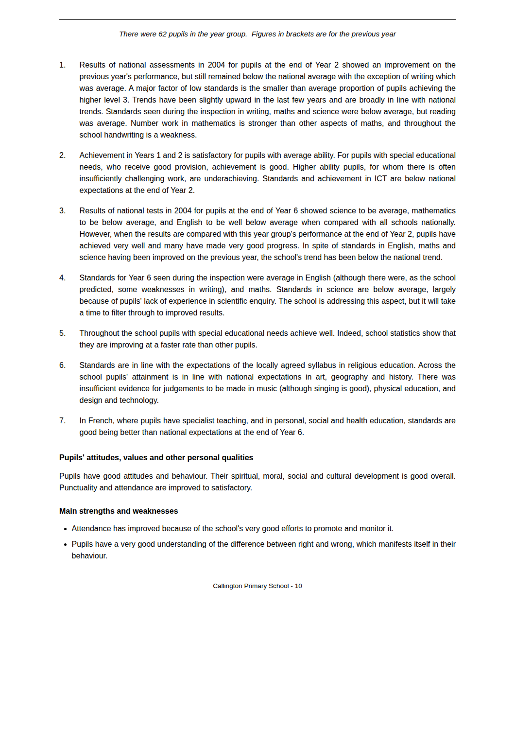There were 62 pupils in the year group. Figures in brackets are for the previous year
Results of national assessments in 2004 for pupils at the end of Year 2 showed an improvement on the previous year's performance, but still remained below the national average with the exception of writing which was average. A major factor of low standards is the smaller than average proportion of pupils achieving the higher level 3. Trends have been slightly upward in the last few years and are broadly in line with national trends. Standards seen during the inspection in writing, maths and science were below average, but reading was average. Number work in mathematics is stronger than other aspects of maths, and throughout the school handwriting is a weakness.
Achievement in Years 1 and 2 is satisfactory for pupils with average ability. For pupils with special educational needs, who receive good provision, achievement is good. Higher ability pupils, for whom there is often insufficiently challenging work, are underachieving. Standards and achievement in ICT are below national expectations at the end of Year 2.
Results of national tests in 2004 for pupils at the end of Year 6 showed science to be average, mathematics to be below average, and English to be well below average when compared with all schools nationally. However, when the results are compared with this year group's performance at the end of Year 2, pupils have achieved very well and many have made very good progress. In spite of standards in English, maths and science having been improved on the previous year, the school's trend has been below the national trend.
Standards for Year 6 seen during the inspection were average in English (although there were, as the school predicted, some weaknesses in writing), and maths. Standards in science are below average, largely because of pupils' lack of experience in scientific enquiry. The school is addressing this aspect, but it will take a time to filter through to improved results.
Throughout the school pupils with special educational needs achieve well. Indeed, school statistics show that they are improving at a faster rate than other pupils.
Standards are in line with the expectations of the locally agreed syllabus in religious education. Across the school pupils' attainment is in line with national expectations in art, geography and history. There was insufficient evidence for judgements to be made in music (although singing is good), physical education, and design and technology.
In French, where pupils have specialist teaching, and in personal, social and health education, standards are good being better than national expectations at the end of Year 6.
Pupils' attitudes, values and other personal qualities
Pupils have good attitudes and behaviour. Their spiritual, moral, social and cultural development is good overall. Punctuality and attendance are improved to satisfactory.
Main strengths and weaknesses
Attendance has improved because of the school's very good efforts to promote and monitor it.
Pupils have a very good understanding of the difference between right and wrong, which manifests itself in their behaviour.
Callington Primary School - 10